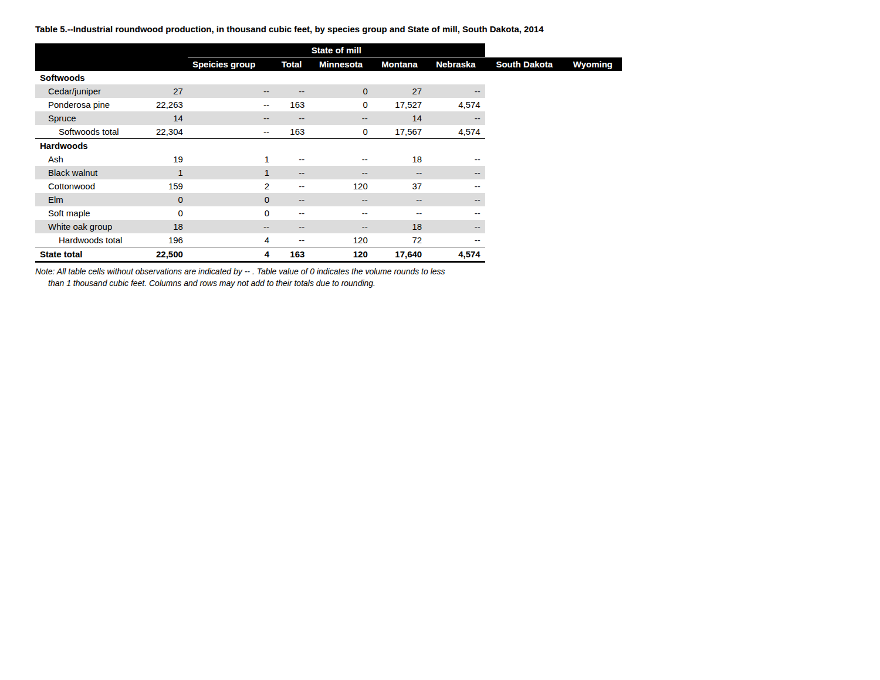Table 5.--Industrial roundwood production, in thousand cubic feet, by species group and State of mill, South Dakota, 2014
| | | State of mill |
| --- | --- | --- |
| Speicies group | Total | Minnesota | Montana | Nebraska | South Dakota | Wyoming |
| Softwoods |
| Cedar/juniper | 27 | -- | -- | 0 | 27 | -- |
| Ponderosa pine | 22,263 | -- | 163 | 0 | 17,527 | 4,574 |
| Spruce | 14 | -- | -- | -- | 14 | -- |
| Softwoods total | 22,304 | -- | 163 | 0 | 17,567 | 4,574 |
| Hardwoods |
| Ash | 19 | 1 | -- | -- | 18 | -- |
| Black walnut | 1 | 1 | -- | -- | -- | -- |
| Cottonwood | 159 | 2 | -- | 120 | 37 | -- |
| Elm | 0 | 0 | -- | -- | -- | -- |
| Soft maple | 0 | 0 | -- | -- | -- | -- |
| White oak group | 18 | -- | -- | -- | 18 | -- |
| Hardwoods total | 196 | 4 | -- | 120 | 72 | -- |
| State total | 22,500 | 4 | 163 | 120 | 17,640 | 4,574 |
Note: All table cells without observations are indicated by -- . Table value of 0 indicates the volume rounds to less
than 1 thousand cubic feet. Columns and rows may not add to their totals due to rounding.